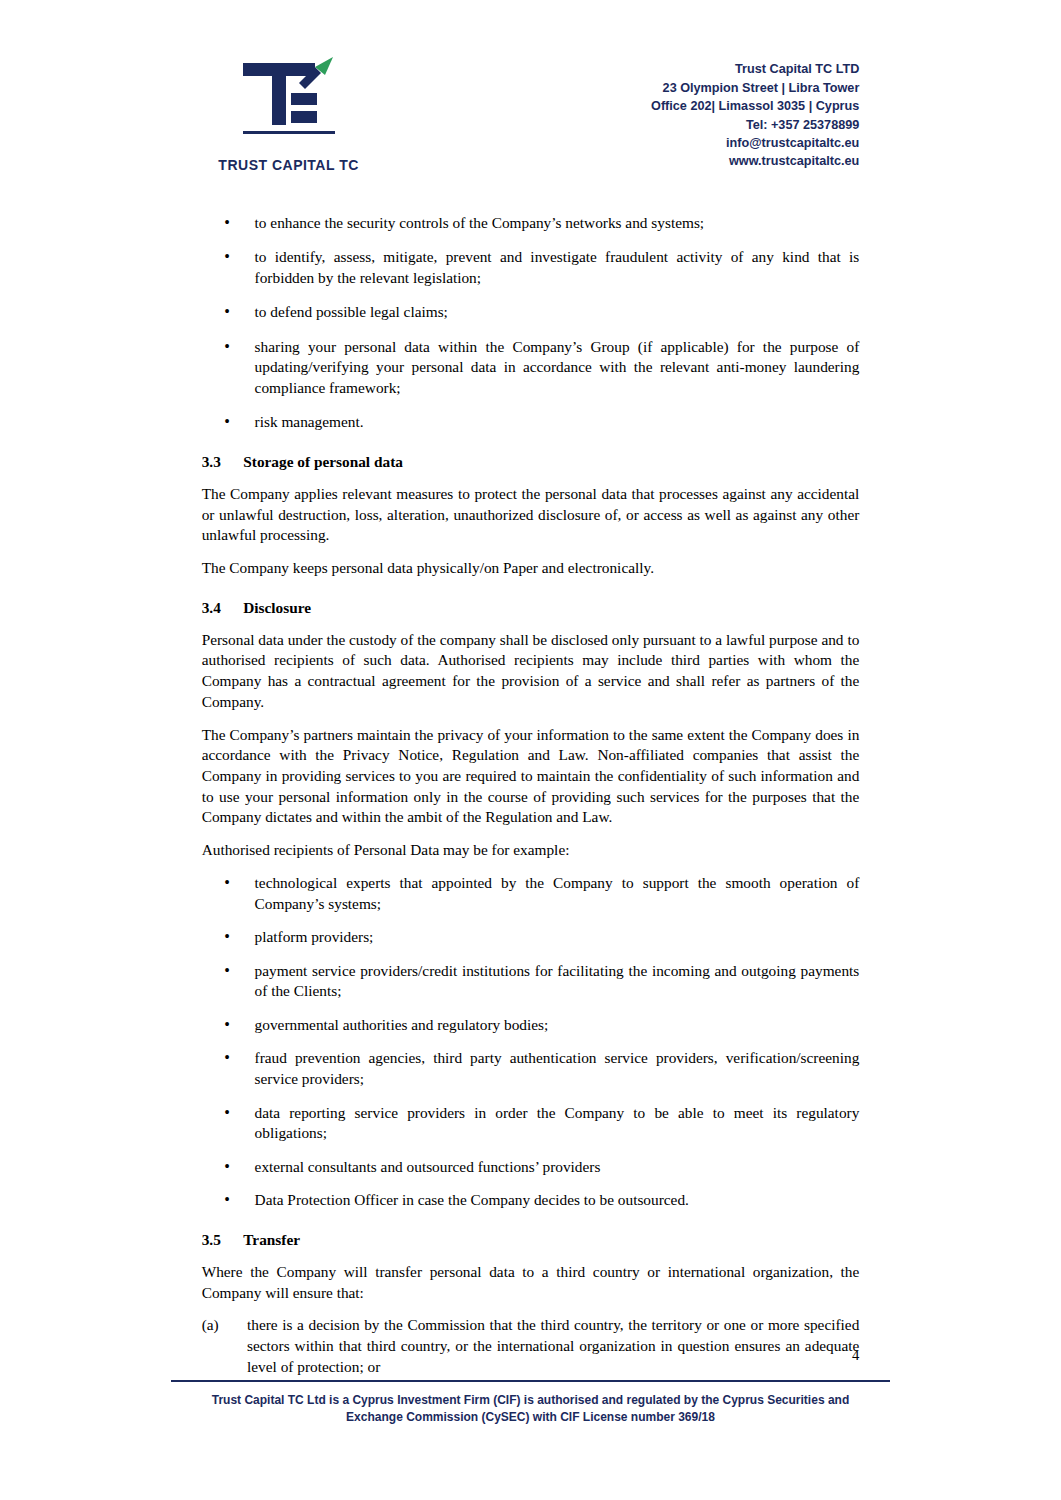TRUST CAPITAL TC
Trust Capital TC LTD
23 Olympion Street | Libra Tower
Office 202| Limassol 3035 | Cyprus
Tel: +357 25378899
info@trustcapitaltc.eu
www.trustcapitaltc.eu
to enhance the security controls of the Company’s networks and systems;
to identify, assess, mitigate, prevent and investigate fraudulent activity of any kind that is forbidden by the relevant legislation;
to defend possible legal claims;
sharing your personal data within the Company’s Group (if applicable) for the purpose of updating/verifying your personal data in accordance with the relevant anti-money laundering compliance framework;
risk management.
3.3 Storage of personal data
The Company applies relevant measures to protect the personal data that processes against any accidental or unlawful destruction, loss, alteration, unauthorized disclosure of, or access as well as against any other unlawful processing.
The Company keeps personal data physically/on Paper and electronically.
3.4 Disclosure
Personal data under the custody of the company shall be disclosed only pursuant to a lawful purpose and to authorised recipients of such data. Authorised recipients may include third parties with whom the Company has a contractual agreement for the provision of a service and shall refer as partners of the Company.
The Company’s partners maintain the privacy of your information to the same extent the Company does in accordance with the Privacy Notice, Regulation and Law. Non-affiliated companies that assist the Company in providing services to you are required to maintain the confidentiality of such information and to use your personal information only in the course of providing such services for the purposes that the Company dictates and within the ambit of the Regulation and Law.
Authorised recipients of Personal Data may be for example:
technological experts that appointed by the Company to support the smooth operation of Company’s systems;
platform providers;
payment service providers/credit institutions for facilitating the incoming and outgoing payments of the Clients;
governmental authorities and regulatory bodies;
fraud prevention agencies, third party authentication service providers, verification/screening service providers;
data reporting service providers in order the Company to be able to meet its regulatory obligations;
external consultants and outsourced functions’ providers
Data Protection Officer in case the Company decides to be outsourced.
3.5 Transfer
Where the Company will transfer personal data to a third country or international organization, the Company will ensure that:
(a) there is a decision by the Commission that the third country, the territory or one or more specified sectors within that third country, or the international organization in question ensures an adequate level of protection; or
4
Trust Capital TC Ltd is a Cyprus Investment Firm (CIF) is authorised and regulated by the Cyprus Securities and
Exchange Commission (CySEC) with CIF License number 369/18